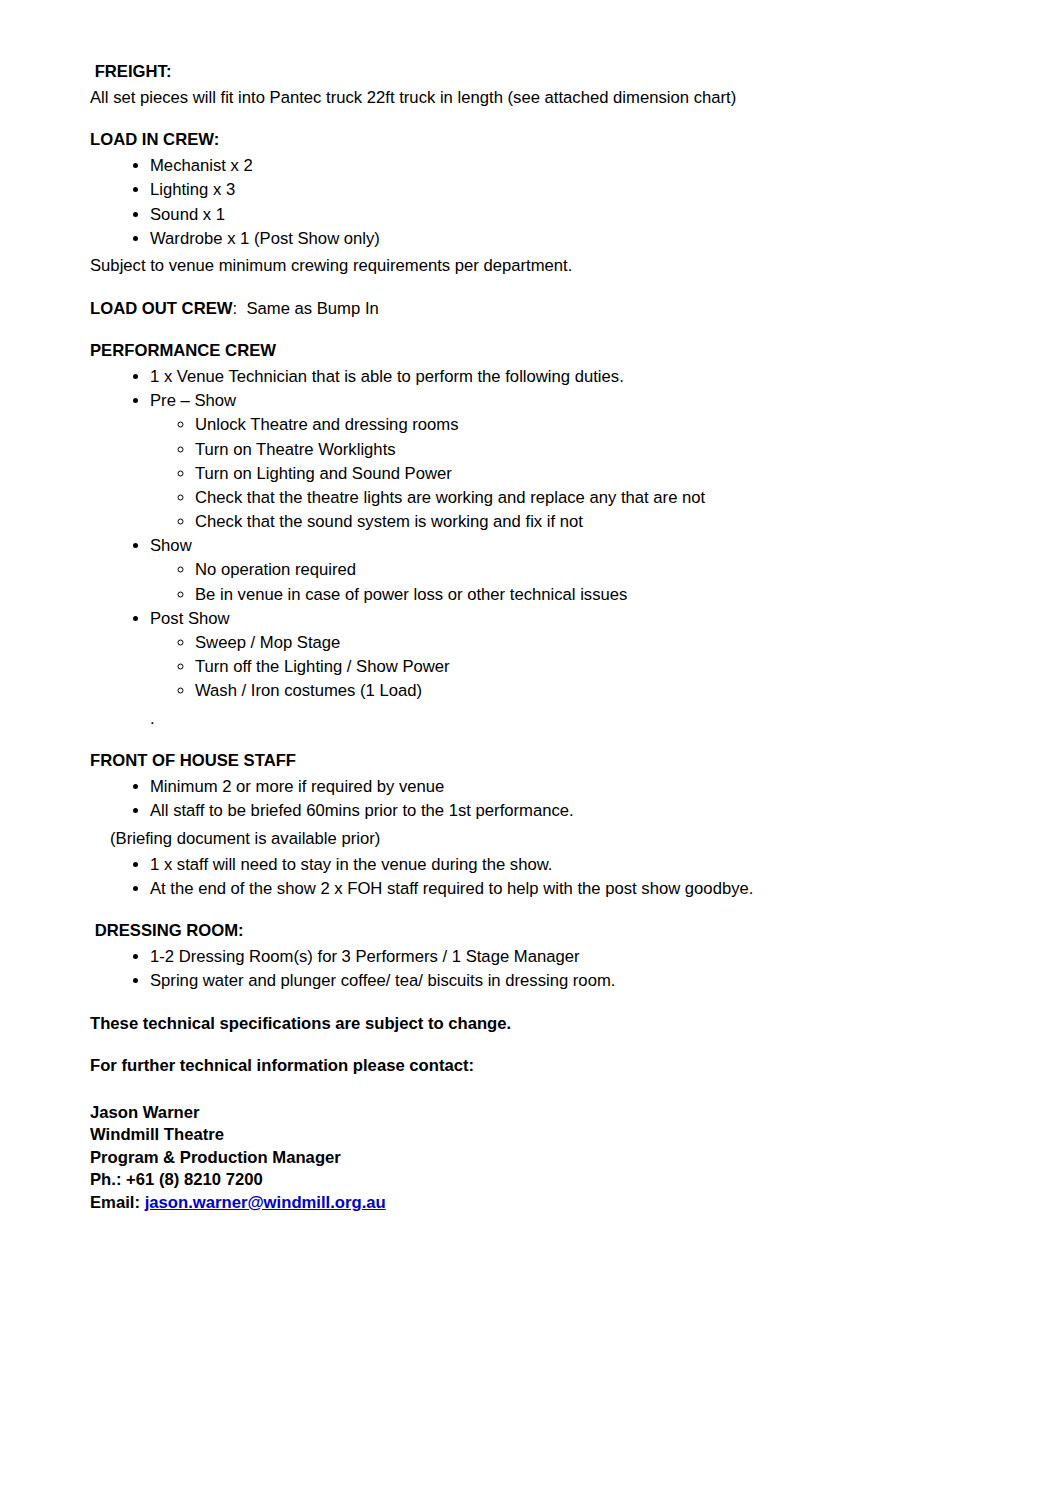FREIGHT:
All set pieces will fit into Pantec truck 22ft truck in length (see attached dimension chart)
LOAD IN CREW:
Mechanist x 2
Lighting x 3
Sound x 1
Wardrobe x 1 (Post Show only)
Subject to venue minimum crewing requirements per department.
LOAD OUT CREW: Same as Bump In
PERFORMANCE CREW
1 x Venue Technician that is able to perform the following duties.
Pre – Show
Unlock Theatre and dressing rooms
Turn on Theatre Worklights
Turn on Lighting and Sound Power
Check that the theatre lights are working and replace any that are not
Check that the sound system is working and fix if not
Show
No operation required
Be in venue in case of power loss or other technical issues
Post Show
Sweep / Mop Stage
Turn off the Lighting / Show Power
Wash / Iron costumes (1 Load)
.
FRONT OF HOUSE STAFF
Minimum 2 or more if required by venue
All staff to be briefed 60mins prior to the 1st performance.
(Briefing document is available prior)
1 x staff will need to stay in the venue during the show.
At the end of the show 2 x FOH staff required to help with the post show goodbye.
DRESSING ROOM:
1-2 Dressing Room(s) for 3 Performers / 1 Stage Manager
Spring water and plunger coffee/ tea/ biscuits in dressing room.
These technical specifications are subject to change.
For further technical information please contact:
Jason Warner
Windmill Theatre
Program & Production Manager
Ph.: +61 (8) 8210 7200
Email: jason.warner@windmill.org.au